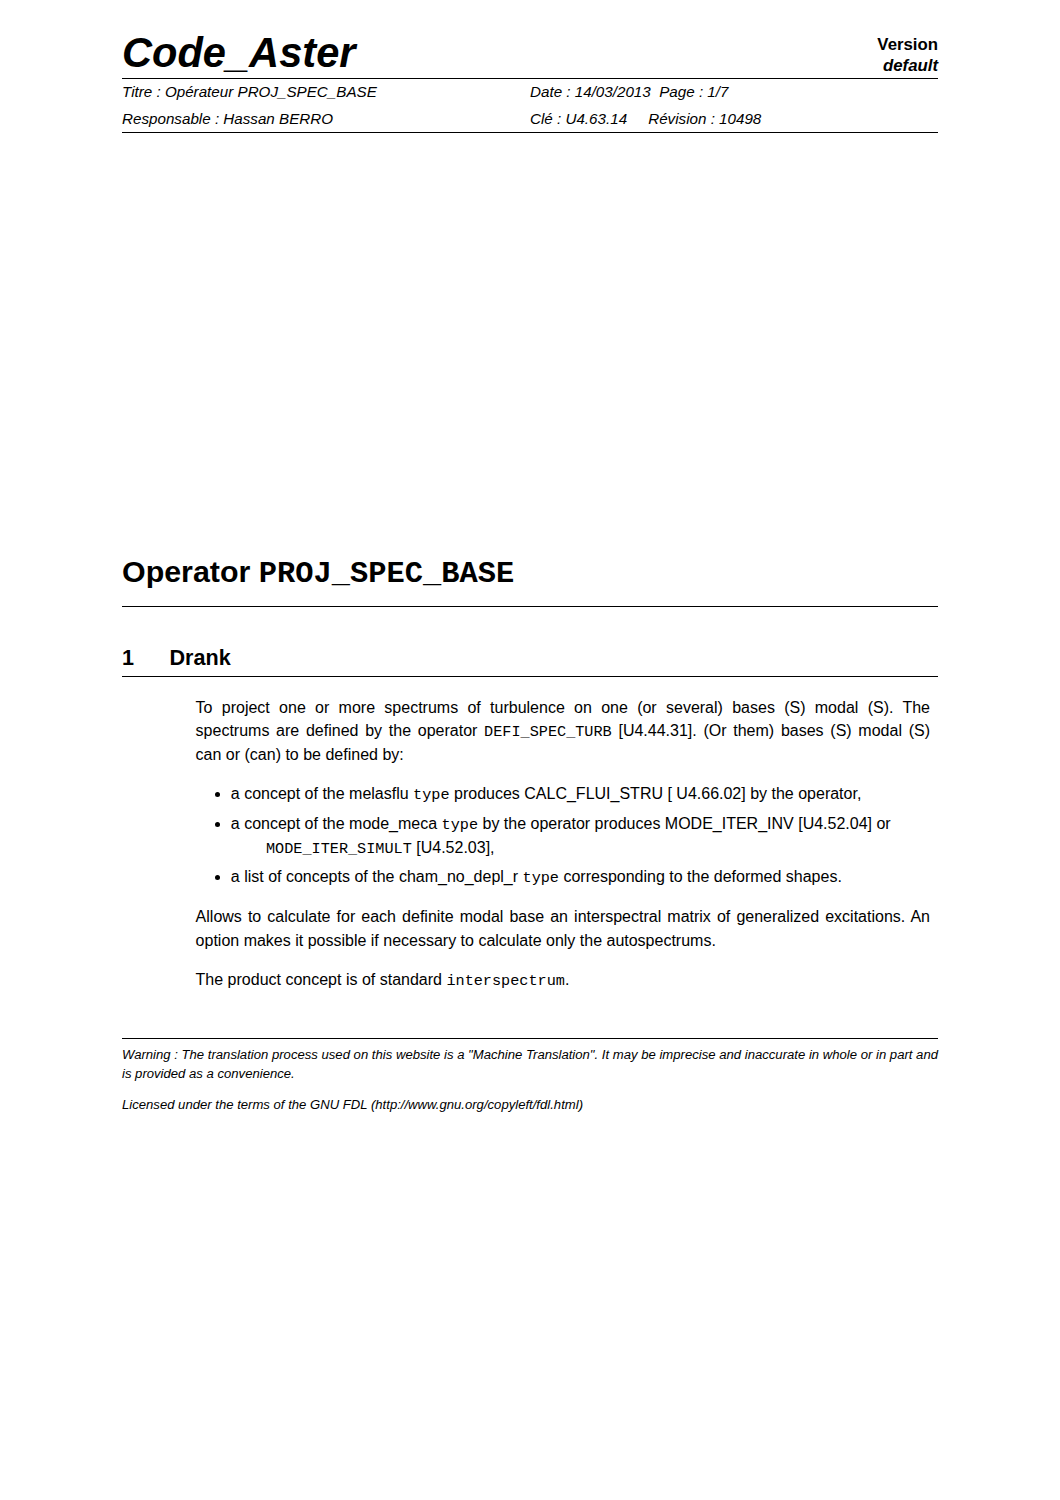Version
default
Code_Aster
| Titre : Opérateur PROJ_SPEC_BASE | Date : 14/03/2013 Page : 1/7 |
| Responsable : Hassan BERRO | Clé : U4.63.14 Révision : 10498 |
Operator PROJ_SPEC_BASE
1 Drank
To project one or more spectrums of turbulence on one (or several) bases (S) modal (S). The spectrums are defined by the operator DEFI_SPEC_TURB [U4.44.31]. (Or them) bases (S) modal (S) can or (can) to be defined by:
a concept of the melasflu type produces CALC_FLUI_STRU [ U4.66.02] by the operator,
a concept of the mode_meca type by the operator produces MODE_ITER_INV [U4.52.04] or MODE_ITER_SIMULT [U4.52.03],
a list of concepts of the cham_no_depl_r type corresponding to the deformed shapes.
Allows to calculate for each definite modal base an interspectral matrix of generalized excitations. An option makes it possible if necessary to calculate only the autospectrums.
The product concept is of standard interspectrum.
Warning : The translation process used on this website is a "Machine Translation". It may be imprecise and inaccurate in whole or in part and is provided as a convenience.
Licensed under the terms of the GNU FDL (http://www.gnu.org/copyleft/fdl.html)